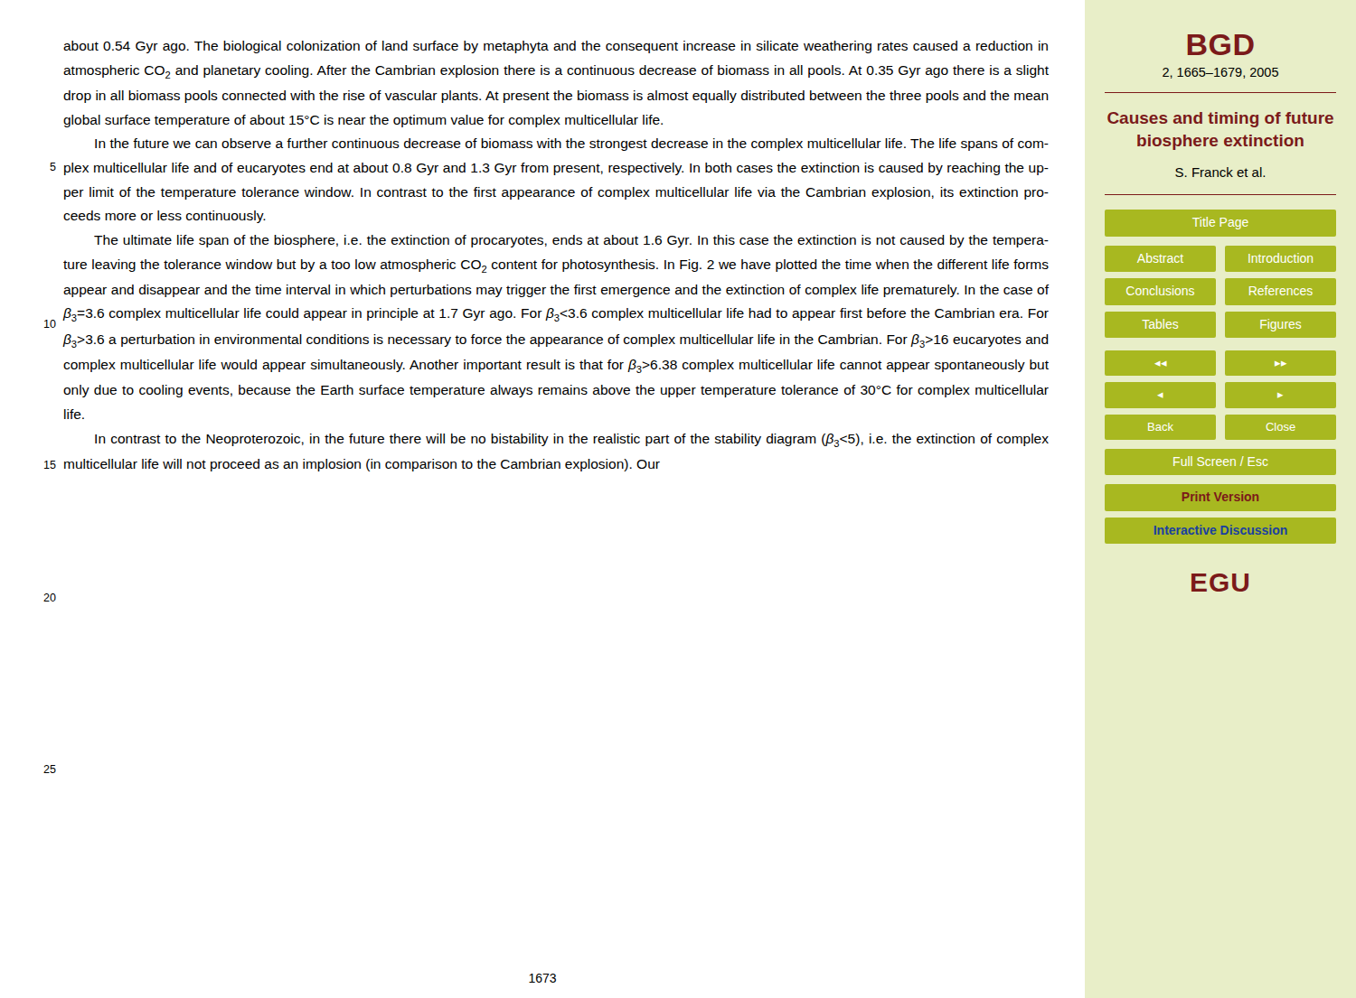about 0.54 Gyr ago. The biological colonization of land surface by metaphyta and the consequent increase in silicate weathering rates caused a reduction in atmospheric CO2 and planetary cooling. After the Cambrian explosion there is a continuous decrease of biomass in all pools. At 0.35 Gyr ago there is a slight drop in all biomass pools connected with the rise of vascular plants. At present the biomass is almost equally distributed between the three pools and the mean global surface temperature of about 15°C is near the optimum value for complex multicellular life.
In the future we can observe a further continuous decrease of biomass with the strongest decrease in the complex multicellular life. The life spans of complex multicellular life and of eucaryotes end at about 0.8 Gyr and 1.3 Gyr from present, respectively. In both cases the extinction is caused by reaching the upper limit of the temperature tolerance window. In contrast to the first appearance of complex multicellular life via the Cambrian explosion, its extinction proceeds more or less continuously.
The ultimate life span of the biosphere, i.e. the extinction of procaryotes, ends at about 1.6 Gyr. In this case the extinction is not caused by the temperature leaving the tolerance window but by a too low atmospheric CO2 content for photosynthesis. In Fig. 2 we have plotted the time when the different life forms appear and disappear and the time interval in which perturbations may trigger the first emergence and the extinction of complex life prematurely. In the case of β3=3.6 complex multicellular life could appear in principle at 1.7 Gyr ago. For β3<3.6 complex multicellular life had to appear first before the Cambrian era. For β3>3.6 a perturbation in environmental conditions is necessary to force the appearance of complex multicellular life in the Cambrian. For β3>16 eucaryotes and complex multicellular life would appear simultaneously. Another important result is that for β3>6.38 complex multicellular life cannot appear spontaneously but only due to cooling events, because the Earth surface temperature always remains above the upper temperature tolerance of 30°C for complex multicellular life.
In contrast to the Neoproterozoic, in the future there will be no bistability in the realistic part of the stability diagram (β3<5), i.e. the extinction of complex multicellular life will not proceed as an implosion (in comparison to the Cambrian explosion). Our
5 10 15 20 25
1673
BGD
2, 1665–1679, 2005
Causes and timing of future biosphere extinction
S. Franck et al.
Title Page
Abstract Introduction Conclusions References Tables Figures
◂◂ ▸▸ ◂ ▸ Back Close
Full Screen / Esc Print Version Interactive Discussion
EGU